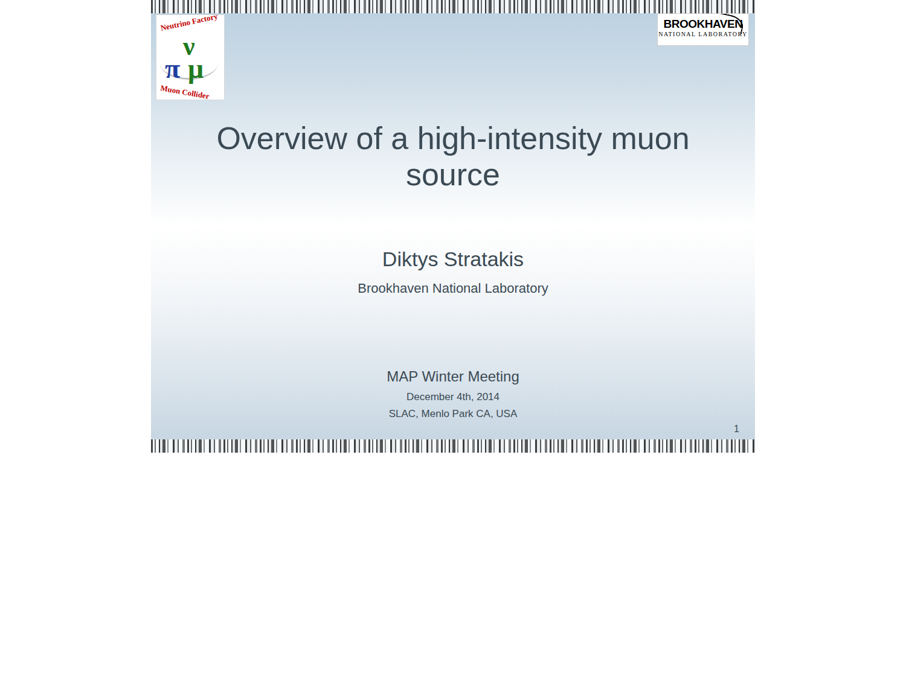Neutrino Factory
ν
π
μ
Muon Collider
BROOKHAVEN
NATIONAL LABORATORY
Overview of a high-intensity muon source
Diktys Stratakis
Brookhaven National Laboratory
MAP Winter Meeting
December 4th, 2014
SLAC, Menlo Park CA, USA
1